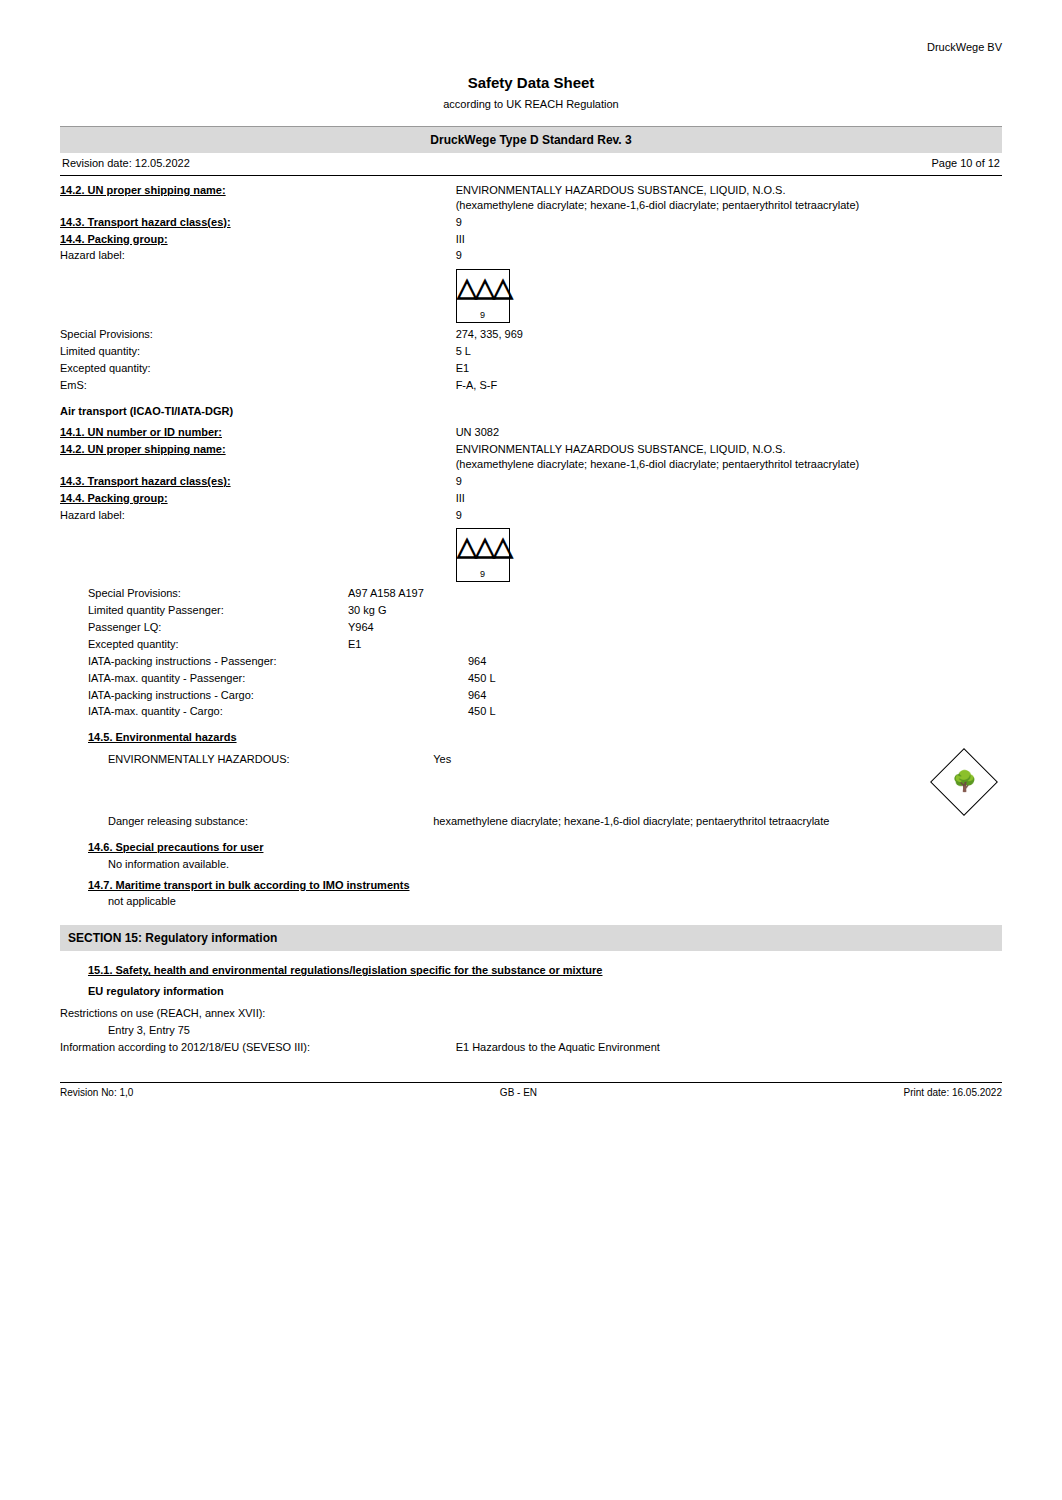DruckWege BV
Safety Data Sheet
according to UK REACH Regulation
DruckWege Type D Standard Rev. 3
Revision date: 12.05.2022 Page 10 of 12
| 14.2. UN proper shipping name: | ENVIRONMENTALLY HAZARDOUS SUBSTANCE, LIQUID, N.O.S. (hexamethylene diacrylate; hexane-1,6-diol diacrylate; pentaerythritol tetraacrylate) |
| 14.3. Transport hazard class(es): | 9 |
| 14.4. Packing group: | III |
| Hazard label: | 9 |
| | △△△ 9 |
| Special Provisions: | 274, 335, 969 |
| Limited quantity: | 5 L |
| Excepted quantity: | E1 |
| EmS: | F-A, S-F |
Air transport (ICAO-TI/IATA-DGR)
| 14.1. UN number or ID number: | UN 3082 |
| 14.2. UN proper shipping name: | ENVIRONMENTALLY HAZARDOUS SUBSTANCE, LIQUID, N.O.S. (hexamethylene diacrylate; hexane-1,6-diol diacrylate; pentaerythritol tetraacrylate) |
| 14.3. Transport hazard class(es): | 9 |
| 14.4. Packing group: | III |
| Hazard label: | 9 |
| | △△△ 9 |
| Special Provisions: | A97 A158 A197 | |
| Limited quantity Passenger: | 30 kg G | |
| Passenger LQ: | Y964 | |
| Excepted quantity: | E1 | |
| IATA-packing instructions - Passenger: | 964 | |
| IATA-max. quantity - Passenger: | 450 L | |
| IATA-packing instructions - Cargo: | 964 | |
| IATA-max. quantity - Cargo: | 450 L | |
14.5. Environmental hazards
| ENVIRONMENTALLY HAZARDOUS: | Yes | 🌳 |
| Danger releasing substance: | hexamethylene diacrylate; hexane-1,6-diol diacrylate; pentaerythritol tetraacrylate |
14.6. Special precautions for user
No information available.
14.7. Maritime transport in bulk according to IMO instruments
not applicable
SECTION 15: Regulatory information
15.1. Safety, health and environmental regulations/legislation specific for the substance or mixture
EU regulatory information
| Restrictions on use (REACH, annex XVII): | |
| Entry 3, Entry 75 | |
| Information according to 2012/18/EU (SEVESO III): | E1 Hazardous to the Aquatic Environment |
Revision No: 1,0 GB - EN Print date: 16.05.2022